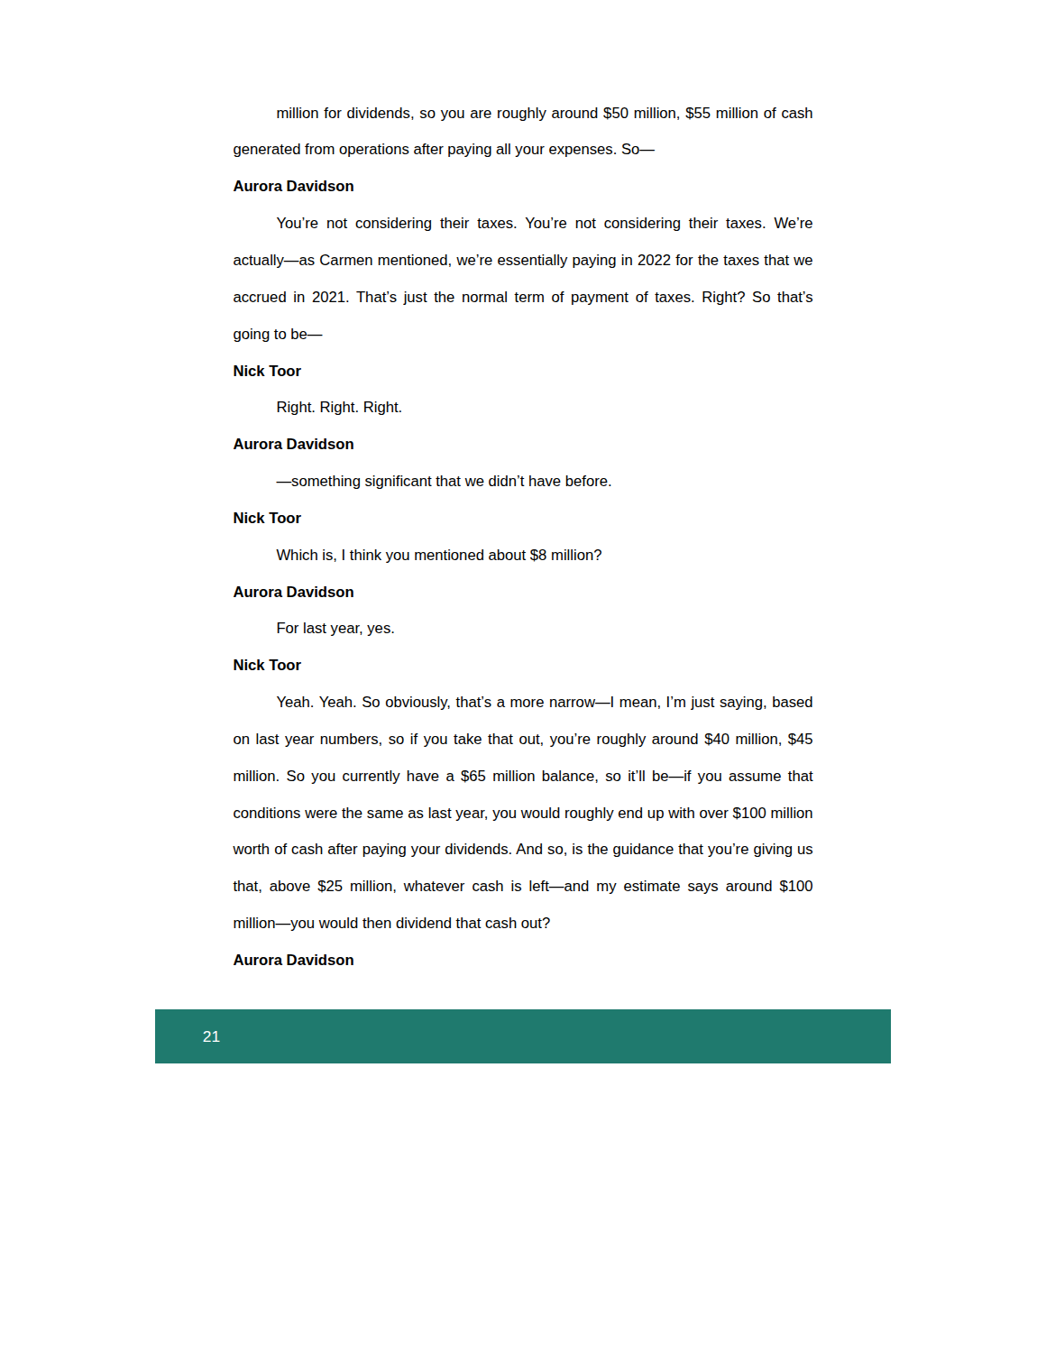million for dividends, so you are roughly around $50 million, $55 million of cash generated from operations after paying all your expenses. So—
Aurora Davidson
You’re not considering their taxes. You’re not considering their taxes. We’re actually—as Carmen mentioned, we’re essentially paying in 2022 for the taxes that we accrued in 2021. That’s just the normal term of payment of taxes. Right? So that’s going to be—
Nick Toor
Right. Right. Right.
Aurora Davidson
—something significant that we didn’t have before.
Nick Toor
Which is, I think you mentioned about $8 million?
Aurora Davidson
For last year, yes.
Nick Toor
Yeah. Yeah. So obviously, that’s a more narrow—I mean, I’m just saying, based on last year numbers, so if you take that out, you’re roughly around $40 million, $45 million. So you currently have a $65 million balance, so it’ll be—if you assume that conditions were the same as last year, you would roughly end up with over $100 million worth of cash after paying your dividends. And so, is the guidance that you’re giving us that, above $25 million, whatever cash is left—and my estimate says around $100 million—you would then dividend that cash out?
Aurora Davidson
21